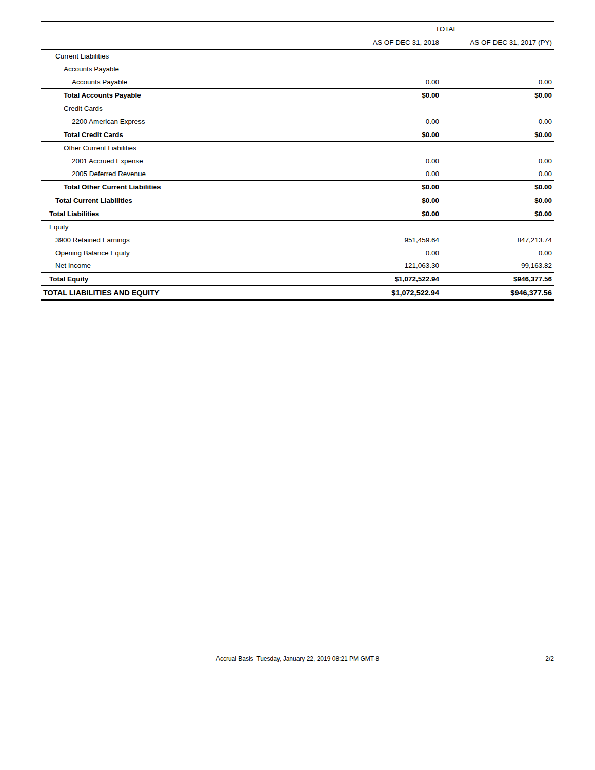| | TOTAL |
| | AS OF DEC 31, 2018 | AS OF DEC 31, 2017 (PY) |
| Current Liabilities | | |
| Accounts Payable | | |
| Accounts Payable | 0.00 | 0.00 |
| Total Accounts Payable | $0.00 | $0.00 |
| Credit Cards | | |
| 2200 American Express | 0.00 | 0.00 |
| Total Credit Cards | $0.00 | $0.00 |
| Other Current Liabilities | | |
| 2001 Accrued Expense | 0.00 | 0.00 |
| 2005 Deferred Revenue | 0.00 | 0.00 |
| Total Other Current Liabilities | $0.00 | $0.00 |
| Total Current Liabilities | $0.00 | $0.00 |
| Total Liabilities | $0.00 | $0.00 |
| Equity | | |
| 3900 Retained Earnings | 951,459.64 | 847,213.74 |
| Opening Balance Equity | 0.00 | 0.00 |
| Net Income | 121,063.30 | 99,163.82 |
| Total Equity | $1,072,522.94 | $946,377.56 |
| TOTAL LIABILITIES AND EQUITY | $1,072,522.94 | $946,377.56 |
Accrual Basis Tuesday, January 22, 2019 08:21 PM GMT-8
2/2